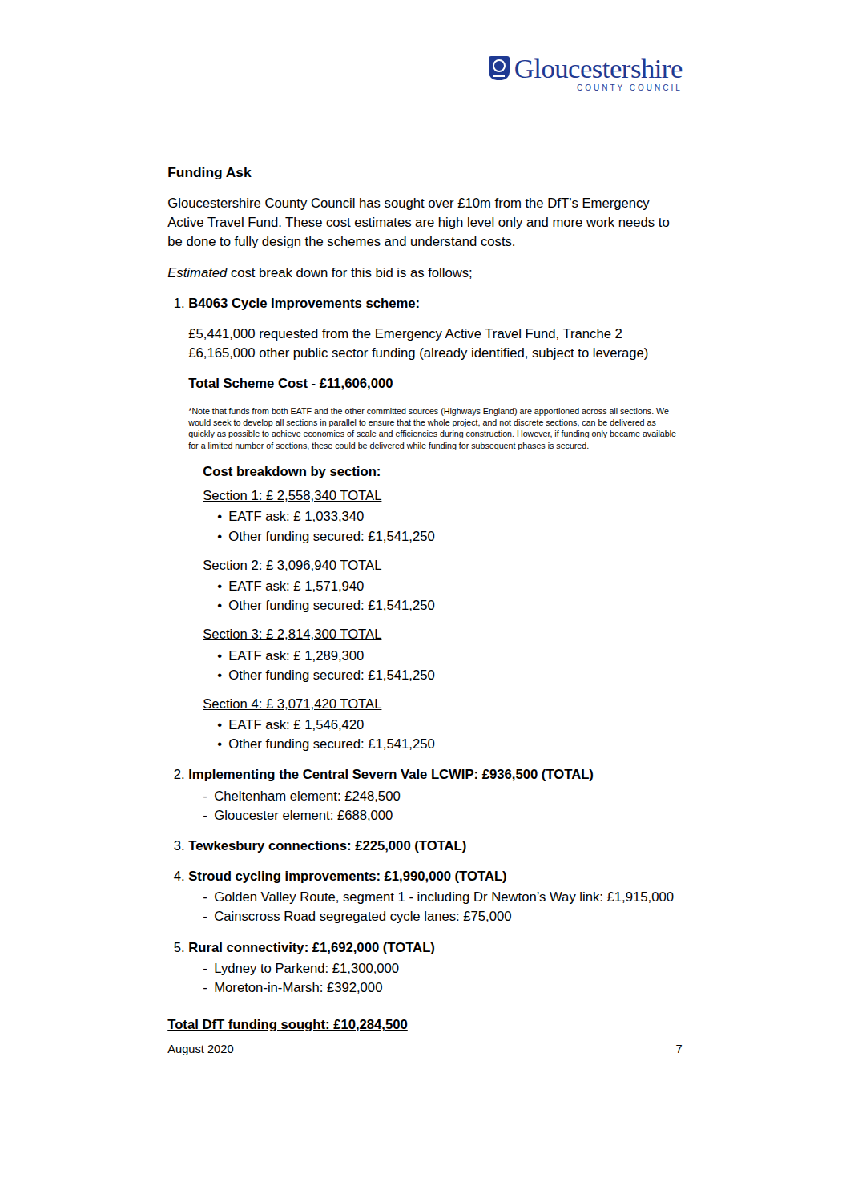Gloucestershire
COUNTY COUNCIL
Funding Ask
Gloucestershire County Council has sought over £10m from the DfT’s Emergency Active Travel Fund. These cost estimates are high level only and more work needs to be done to fully design the schemes and understand costs.
Estimated cost break down for this bid is as follows;
B4063 Cycle Improvements scheme:
£5,441,000 requested from the Emergency Active Travel Fund, Tranche 2
£6,165,000 other public sector funding (already identified, subject to leverage)
Total Scheme Cost - £11,606,000
*Note that funds from both EATF and the other committed sources (Highways England) are apportioned across all sections. We would seek to develop all sections in parallel to ensure that the whole project, and not discrete sections, can be delivered as quickly as possible to achieve economies of scale and efficiencies during construction. However, if funding only became available for a limited number of sections, these could be delivered while funding for subsequent phases is secured.
Cost breakdown by section:
Section 1: £ 2,558,340 TOTAL
EATF ask: £ 1,033,340
Other funding secured: £1,541,250
Section 2: £ 3,096,940 TOTAL
EATF ask: £ 1,571,940
Other funding secured: £1,541,250
Section 3: £ 2,814,300 TOTAL
EATF ask: £ 1,289,300
Other funding secured: £1,541,250
Section 4: £ 3,071,420 TOTAL
EATF ask: £ 1,546,420
Other funding secured: £1,541,250
Implementing the Central Severn Vale LCWIP: £936,500 (TOTAL)
Cheltenham element: £248,500
Gloucester element: £688,000
Tewkesbury connections: £225,000 (TOTAL)
Stroud cycling improvements: £1,990,000 (TOTAL)
Golden Valley Route, segment 1 - including Dr Newton’s Way link: £1,915,000
Cainscross Road segregated cycle lanes: £75,000
Rural connectivity: £1,692,000 (TOTAL)
Lydney to Parkend: £1,300,000
Moreton-in-Marsh: £392,000
Total DfT funding sought: £10,284,500
August 2020
7